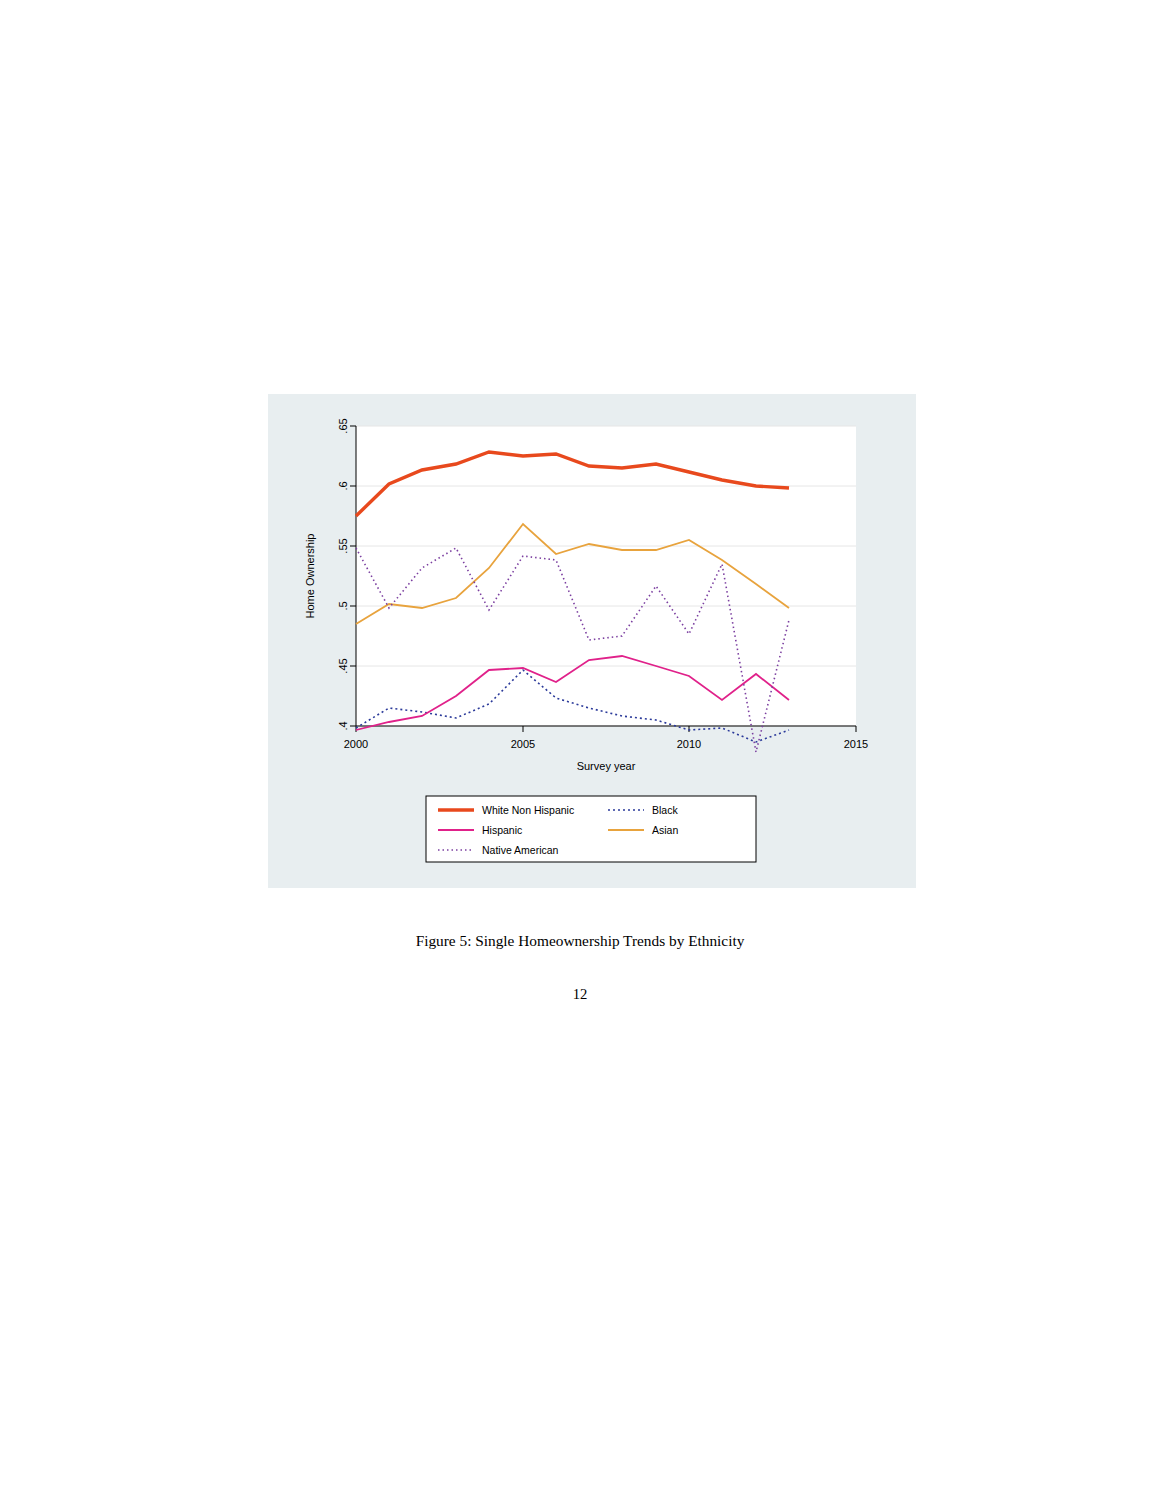.4 .45 .5 .55 .6 .65 Home Ownership 2000 2005 2010 2015 Survey year White Non Hispanic Black Hispanic Asian Native American
Figure 5: Single Homeownership Trends by Ethnicity
12